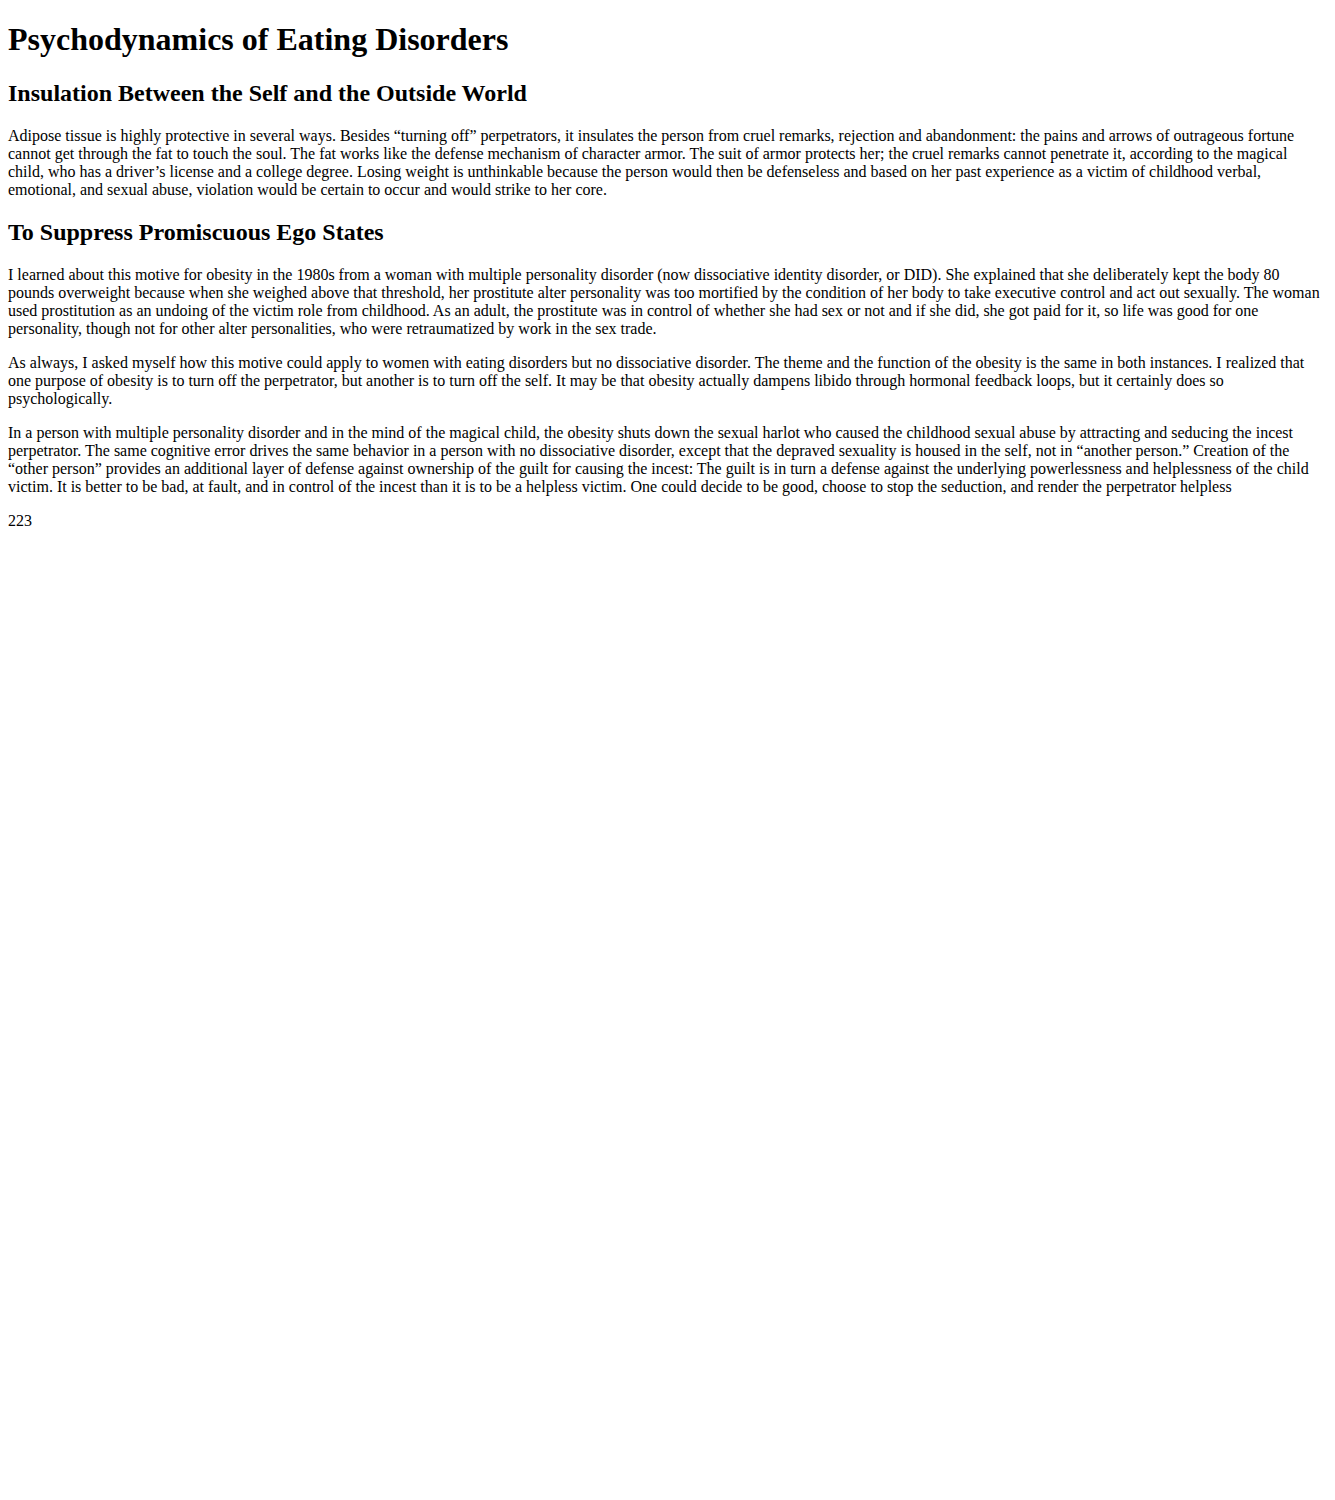Psychodynamics of Eating Disorders
Insulation Between the Self and the Outside World
Adipose tissue is highly protective in several ways. Besides “turning off” perpetrators, it insulates the person from cruel remarks, rejection and abandonment: the pains and arrows of outrageous fortune cannot get through the fat to touch the soul. The fat works like the defense mechanism of character armor. The suit of armor protects her; the cruel remarks cannot penetrate it, according to the magical child, who has a driver’s license and a college degree. Losing weight is unthinkable because the person would then be defenseless and based on her past experience as a victim of childhood verbal, emotional, and sexual abuse, violation would be certain to occur and would strike to her core.
To Suppress Promiscuous Ego States
I learned about this motive for obesity in the 1980s from a woman with multiple personality disorder (now dissociative identity disorder, or DID). She explained that she deliberately kept the body 80 pounds overweight because when she weighed above that threshold, her prostitute alter personality was too mortified by the condition of her body to take executive control and act out sexually. The woman used prostitution as an undoing of the victim role from childhood. As an adult, the prostitute was in control of whether she had sex or not and if she did, she got paid for it, so life was good for one personality, though not for other alter personalities, who were retraumatized by work in the sex trade.
As always, I asked myself how this motive could apply to women with eating disorders but no dissociative disorder. The theme and the function of the obesity is the same in both instances. I realized that one purpose of obesity is to turn off the perpetrator, but another is to turn off the self. It may be that obesity actually dampens libido through hormonal feedback loops, but it certainly does so psychologically.
In a person with multiple personality disorder and in the mind of the magical child, the obesity shuts down the sexual harlot who caused the childhood sexual abuse by attracting and seducing the incest perpetrator. The same cognitive error drives the same behavior in a person with no dissociative disorder, except that the depraved sexuality is housed in the self, not in “another person.” Creation of the “other person” provides an additional layer of defense against ownership of the guilt for causing the incest: The guilt is in turn a defense against the underlying powerlessness and helplessness of the child victim. It is better to be bad, at fault, and in control of the incest than it is to be a helpless victim. One could decide to be good, choose to stop the seduction, and render the perpetrator helpless
223